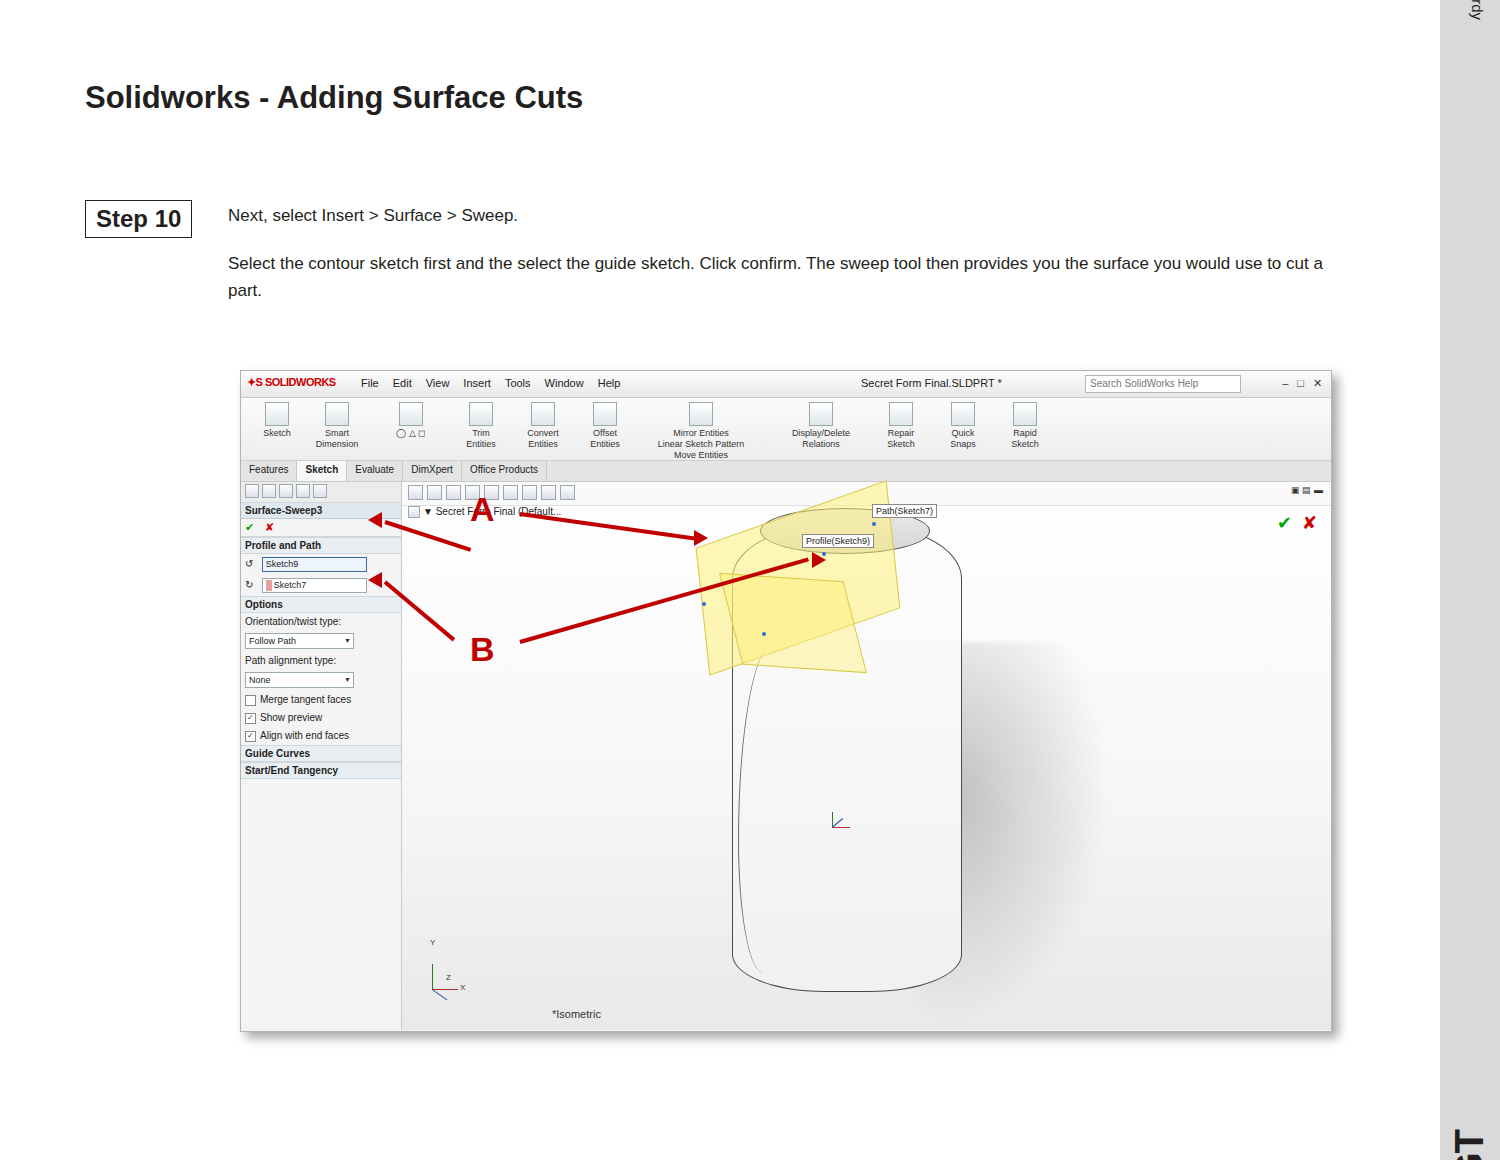© 2014, Prof. Purdy
ID@GT
Solidworks - Adding Surface Cuts
Step 10
Next, select Insert > Surface > Sweep.
Select the contour sketch first and the select the guide sketch. Click confirm. The sweep tool then provides you the surface you would use to cut a part.
✦S SOLIDWORKS
File Edit View Insert Tools Window Help
Secret Form Final.SLDPRT *
Search SolidWorks Help
– □ ✕
Sketch
Smart
Dimension
◯ △ ◻
Trim
Entities
Convert
Entities
Offset
Entities
Mirror Entities
Linear Sketch Pattern
Move Entities
Display/Delete
Relations
Repair
Sketch
Quick
Snaps
Rapid
Sketch
Features Sketch Evaluate DimXpert Office Products
Surface-Sweep3
✔ ✘
Profile and Path
↺ Sketch9
↻ Sketch7
Options
Orientation/twist type:
Follow Path
Path alignment type:
None
Merge tangent faces
Show preview
Align with end faces
Guide Curves
Start/End Tangency
▣ ▤ ▬
▼ Secret Form Final (Default...
✔✘
Path(Sketch7)
Profile(Sketch9)
Y X Z
*Isometric
A
B